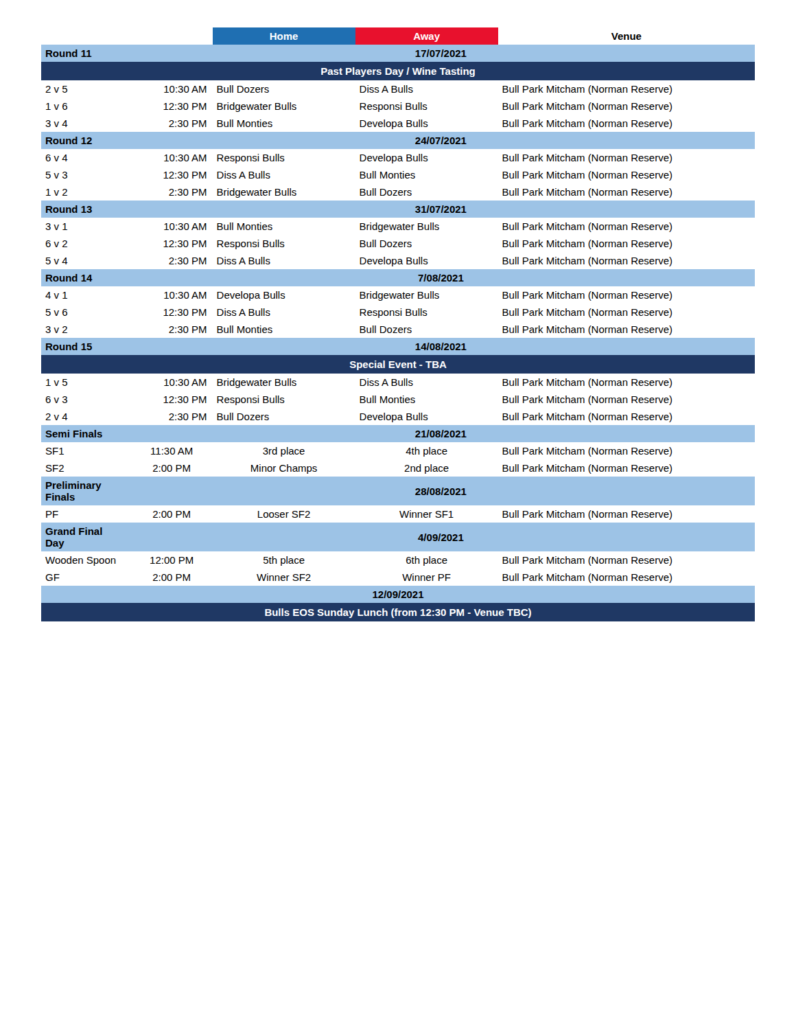| | | Home | Away | Venue |
| Round 11 | 17/07/2021 |
| Past Players Day / Wine Tasting |
| 2 v 5 | 10:30 AM | Bull Dozers | Diss A Bulls | Bull Park Mitcham (Norman Reserve) |
| 1 v 6 | 12:30 PM | Bridgewater Bulls | Responsi Bulls | Bull Park Mitcham (Norman Reserve) |
| 3 v 4 | 2:30 PM | Bull Monties | Developa Bulls | Bull Park Mitcham (Norman Reserve) |
| Round 12 | 24/07/2021 |
| 6 v 4 | 10:30 AM | Responsi Bulls | Developa Bulls | Bull Park Mitcham (Norman Reserve) |
| 5 v 3 | 12:30 PM | Diss A Bulls | Bull Monties | Bull Park Mitcham (Norman Reserve) |
| 1 v 2 | 2:30 PM | Bridgewater Bulls | Bull Dozers | Bull Park Mitcham (Norman Reserve) |
| Round 13 | 31/07/2021 |
| 3 v 1 | 10:30 AM | Bull Monties | Bridgewater Bulls | Bull Park Mitcham (Norman Reserve) |
| 6 v 2 | 12:30 PM | Responsi Bulls | Bull Dozers | Bull Park Mitcham (Norman Reserve) |
| 5 v 4 | 2:30 PM | Diss A Bulls | Developa Bulls | Bull Park Mitcham (Norman Reserve) |
| Round 14 | 7/08/2021 |
| 4 v 1 | 10:30 AM | Developa Bulls | Bridgewater Bulls | Bull Park Mitcham (Norman Reserve) |
| 5 v 6 | 12:30 PM | Diss A Bulls | Responsi Bulls | Bull Park Mitcham (Norman Reserve) |
| 3 v 2 | 2:30 PM | Bull Monties | Bull Dozers | Bull Park Mitcham (Norman Reserve) |
| Round 15 | 14/08/2021 |
| Special Event - TBA |
| 1 v 5 | 10:30 AM | Bridgewater Bulls | Diss A Bulls | Bull Park Mitcham (Norman Reserve) |
| 6 v 3 | 12:30 PM | Responsi Bulls | Bull Monties | Bull Park Mitcham (Norman Reserve) |
| 2 v 4 | 2:30 PM | Bull Dozers | Developa Bulls | Bull Park Mitcham (Norman Reserve) |
| Semi Finals | 21/08/2021 |
| SF1 | 11:30 AM | 3rd place | 4th place | Bull Park Mitcham (Norman Reserve) |
| SF2 | 2:00 PM | Minor Champs | 2nd place | Bull Park Mitcham (Norman Reserve) |
| Preliminary Finals | 28/08/2021 |
| PF | 2:00 PM | Looser SF2 | Winner SF1 | Bull Park Mitcham (Norman Reserve) |
| Grand Final Day | 4/09/2021 |
| Wooden Spoon | 12:00 PM | 5th place | 6th place | Bull Park Mitcham (Norman Reserve) |
| GF | 2:00 PM | Winner SF2 | Winner PF | Bull Park Mitcham (Norman Reserve) |
| 12/09/2021 |
| Bulls EOS Sunday Lunch (from 12:30 PM - Venue TBC) |